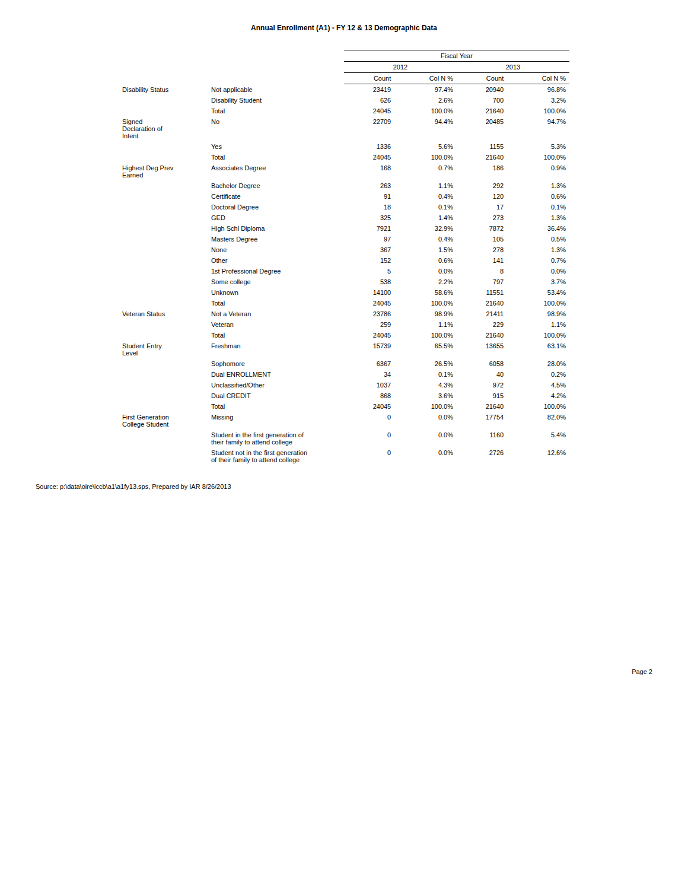Annual Enrollment (A1) - FY 12 & 13 Demographic Data
| | | Fiscal Year |
| --- | --- | --- |
| | | 2012 | 2013 |
| | | Count | Col N % | Count | Col N % |
| Disability Status | Not applicable | 23419 | 97.4% | 20940 | 96.8% |
| | Disability Student | 626 | 2.6% | 700 | 3.2% |
| | Total | 24045 | 100.0% | 21640 | 100.0% |
| Signed Declaration of Intent | No | 22709 | 94.4% | 20485 | 94.7% |
| | Yes | 1336 | 5.6% | 1155 | 5.3% |
| | Total | 24045 | 100.0% | 21640 | 100.0% |
| Highest Deg Prev Earned | Associates Degree | 168 | 0.7% | 186 | 0.9% |
| | Bachelor Degree | 263 | 1.1% | 292 | 1.3% |
| | Certificate | 91 | 0.4% | 120 | 0.6% |
| | Doctoral Degree | 18 | 0.1% | 17 | 0.1% |
| | GED | 325 | 1.4% | 273 | 1.3% |
| | High Schl Diploma | 7921 | 32.9% | 7872 | 36.4% |
| | Masters Degree | 97 | 0.4% | 105 | 0.5% |
| | None | 367 | 1.5% | 278 | 1.3% |
| | Other | 152 | 0.6% | 141 | 0.7% |
| | 1st Professional Degree | 5 | 0.0% | 8 | 0.0% |
| | Some college | 538 | 2.2% | 797 | 3.7% |
| | Unknown | 14100 | 58.6% | 11551 | 53.4% |
| | Total | 24045 | 100.0% | 21640 | 100.0% |
| Veteran Status | Not a Veteran | 23786 | 98.9% | 21411 | 98.9% |
| | Veteran | 259 | 1.1% | 229 | 1.1% |
| | Total | 24045 | 100.0% | 21640 | 100.0% |
| Student Entry Level | Freshman | 15739 | 65.5% | 13655 | 63.1% |
| | Sophomore | 6367 | 26.5% | 6058 | 28.0% |
| | Dual ENROLLMENT | 34 | 0.1% | 40 | 0.2% |
| | Unclassified/Other | 1037 | 4.3% | 972 | 4.5% |
| | Dual CREDIT | 868 | 3.6% | 915 | 4.2% |
| | Total | 24045 | 100.0% | 21640 | 100.0% |
| First Generation College Student | Missing | 0 | 0.0% | 17754 | 82.0% |
| | Student in the first generation of their family to attend college | 0 | 0.0% | 1160 | 5.4% |
| | Student not in the first generation of their family to attend college | 0 | 0.0% | 2726 | 12.6% |
Source: p:\data\oire\iccb\a1\a1fy13.sps, Prepared by IAR 8/26/2013
Page 2